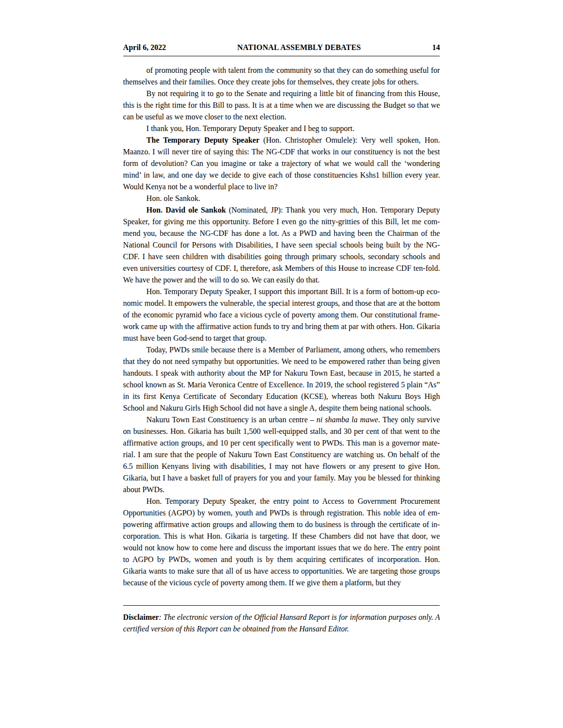April 6, 2022 NATIONAL ASSEMBLY DEBATES 14
of promoting people with talent from the community so that they can do something useful for themselves and their families. Once they create jobs for themselves, they create jobs for others.
By not requiring it to go to the Senate and requiring a little bit of financing from this House, this is the right time for this Bill to pass. It is at a time when we are discussing the Budget so that we can be useful as we move closer to the next election.
I thank you, Hon. Temporary Deputy Speaker and I beg to support.
The Temporary Deputy Speaker (Hon. Christopher Omulele): Very well spoken, Hon. Maanzo. I will never tire of saying this: The NG-CDF that works in our constituency is not the best form of devolution? Can you imagine or take a trajectory of what we would call the ‘wondering mind’ in law, and one day we decide to give each of those constituencies Kshs1 billion every year. Would Kenya not be a wonderful place to live in?
Hon. ole Sankok.
Hon. David ole Sankok (Nominated, JP): Thank you very much, Hon. Temporary Deputy Speaker, for giving me this opportunity. Before I even go the nitty-gritties of this Bill, let me commend you, because the NG-CDF has done a lot. As a PWD and having been the Chairman of the National Council for Persons with Disabilities, I have seen special schools being built by the NG-CDF. I have seen children with disabilities going through primary schools, secondary schools and even universities courtesy of CDF. I, therefore, ask Members of this House to increase CDF ten-fold. We have the power and the will to do so. We can easily do that.
Hon. Temporary Deputy Speaker, I support this important Bill. It is a form of bottom-up economic model. It empowers the vulnerable, the special interest groups, and those that are at the bottom of the economic pyramid who face a vicious cycle of poverty among them. Our constitutional framework came up with the affirmative action funds to try and bring them at par with others. Hon. Gikaria must have been God-send to target that group.
Today, PWDs smile because there is a Member of Parliament, among others, who remembers that they do not need sympathy but opportunities. We need to be empowered rather than being given handouts. I speak with authority about the MP for Nakuru Town East, because in 2015, he started a school known as St. Maria Veronica Centre of Excellence. In 2019, the school registered 5 plain “As” in its first Kenya Certificate of Secondary Education (KCSE), whereas both Nakuru Boys High School and Nakuru Girls High School did not have a single A, despite them being national schools.
Nakuru Town East Constituency is an urban centre – ni shamba la mawe. They only survive on businesses. Hon. Gikaria has built 1,500 well-equipped stalls, and 30 per cent of that went to the affirmative action groups, and 10 per cent specifically went to PWDs. This man is a governor material. I am sure that the people of Nakuru Town East Constituency are watching us. On behalf of the 6.5 million Kenyans living with disabilities, I may not have flowers or any present to give Hon. Gikaria, but I have a basket full of prayers for you and your family. May you be blessed for thinking about PWDs.
Hon. Temporary Deputy Speaker, the entry point to Access to Government Procurement Opportunities (AGPO) by women, youth and PWDs is through registration. This noble idea of empowering affirmative action groups and allowing them to do business is through the certificate of incorporation. This is what Hon. Gikaria is targeting. If these Chambers did not have that door, we would not know how to come here and discuss the important issues that we do here. The entry point to AGPO by PWDs, women and youth is by them acquiring certificates of incorporation. Hon. Gikaria wants to make sure that all of us have access to opportunities. We are targeting those groups because of the vicious cycle of poverty among them. If we give them a platform, but they
Disclaimer: The electronic version of the Official Hansard Report is for information purposes only. A certified version of this Report can be obtained from the Hansard Editor.